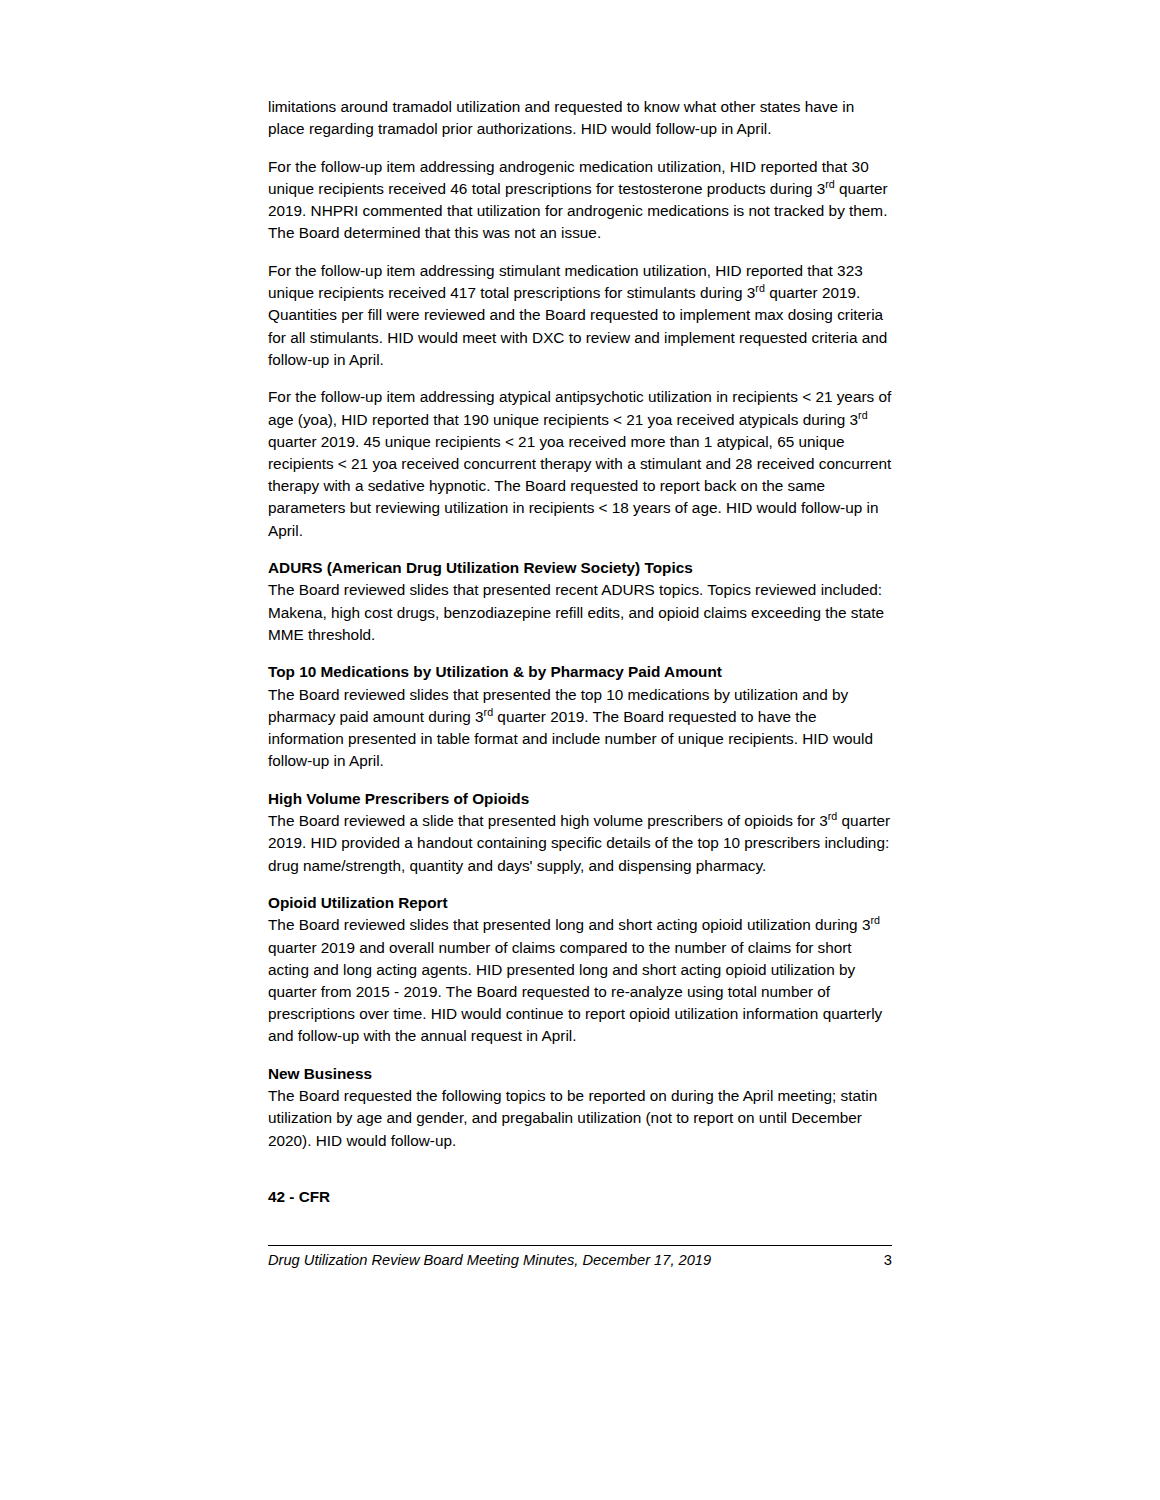limitations around tramadol utilization and requested to know what other states have in place regarding tramadol prior authorizations. HID would follow-up in April.
For the follow-up item addressing androgenic medication utilization, HID reported that 30 unique recipients received 46 total prescriptions for testosterone products during 3rd quarter 2019. NHPRI commented that utilization for androgenic medications is not tracked by them. The Board determined that this was not an issue.
For the follow-up item addressing stimulant medication utilization, HID reported that 323 unique recipients received 417 total prescriptions for stimulants during 3rd quarter 2019. Quantities per fill were reviewed and the Board requested to implement max dosing criteria for all stimulants. HID would meet with DXC to review and implement requested criteria and follow-up in April.
For the follow-up item addressing atypical antipsychotic utilization in recipients < 21 years of age (yoa), HID reported that 190 unique recipients < 21 yoa received atypicals during 3rd quarter 2019. 45 unique recipients < 21 yoa received more than 1 atypical, 65 unique recipients < 21 yoa received concurrent therapy with a stimulant and 28 received concurrent therapy with a sedative hypnotic. The Board requested to report back on the same parameters but reviewing utilization in recipients < 18 years of age. HID would follow-up in April.
ADURS (American Drug Utilization Review Society) Topics
The Board reviewed slides that presented recent ADURS topics. Topics reviewed included: Makena, high cost drugs, benzodiazepine refill edits, and opioid claims exceeding the state MME threshold.
Top 10 Medications by Utilization & by Pharmacy Paid Amount
The Board reviewed slides that presented the top 10 medications by utilization and by pharmacy paid amount during 3rd quarter 2019. The Board requested to have the information presented in table format and include number of unique recipients. HID would follow-up in April.
High Volume Prescribers of Opioids
The Board reviewed a slide that presented high volume prescribers of opioids for 3rd quarter 2019. HID provided a handout containing specific details of the top 10 prescribers including: drug name/strength, quantity and days' supply, and dispensing pharmacy.
Opioid Utilization Report
The Board reviewed slides that presented long and short acting opioid utilization during 3rd quarter 2019 and overall number of claims compared to the number of claims for short acting and long acting agents. HID presented long and short acting opioid utilization by quarter from 2015 - 2019. The Board requested to re-analyze using total number of prescriptions over time. HID would continue to report opioid utilization information quarterly and follow-up with the annual request in April.
New Business
The Board requested the following topics to be reported on during the April meeting; statin utilization by age and gender, and pregabalin utilization (not to report on until December 2020). HID would follow-up.
42 - CFR
Drug Utilization Review Board Meeting Minutes, December 17, 2019 3